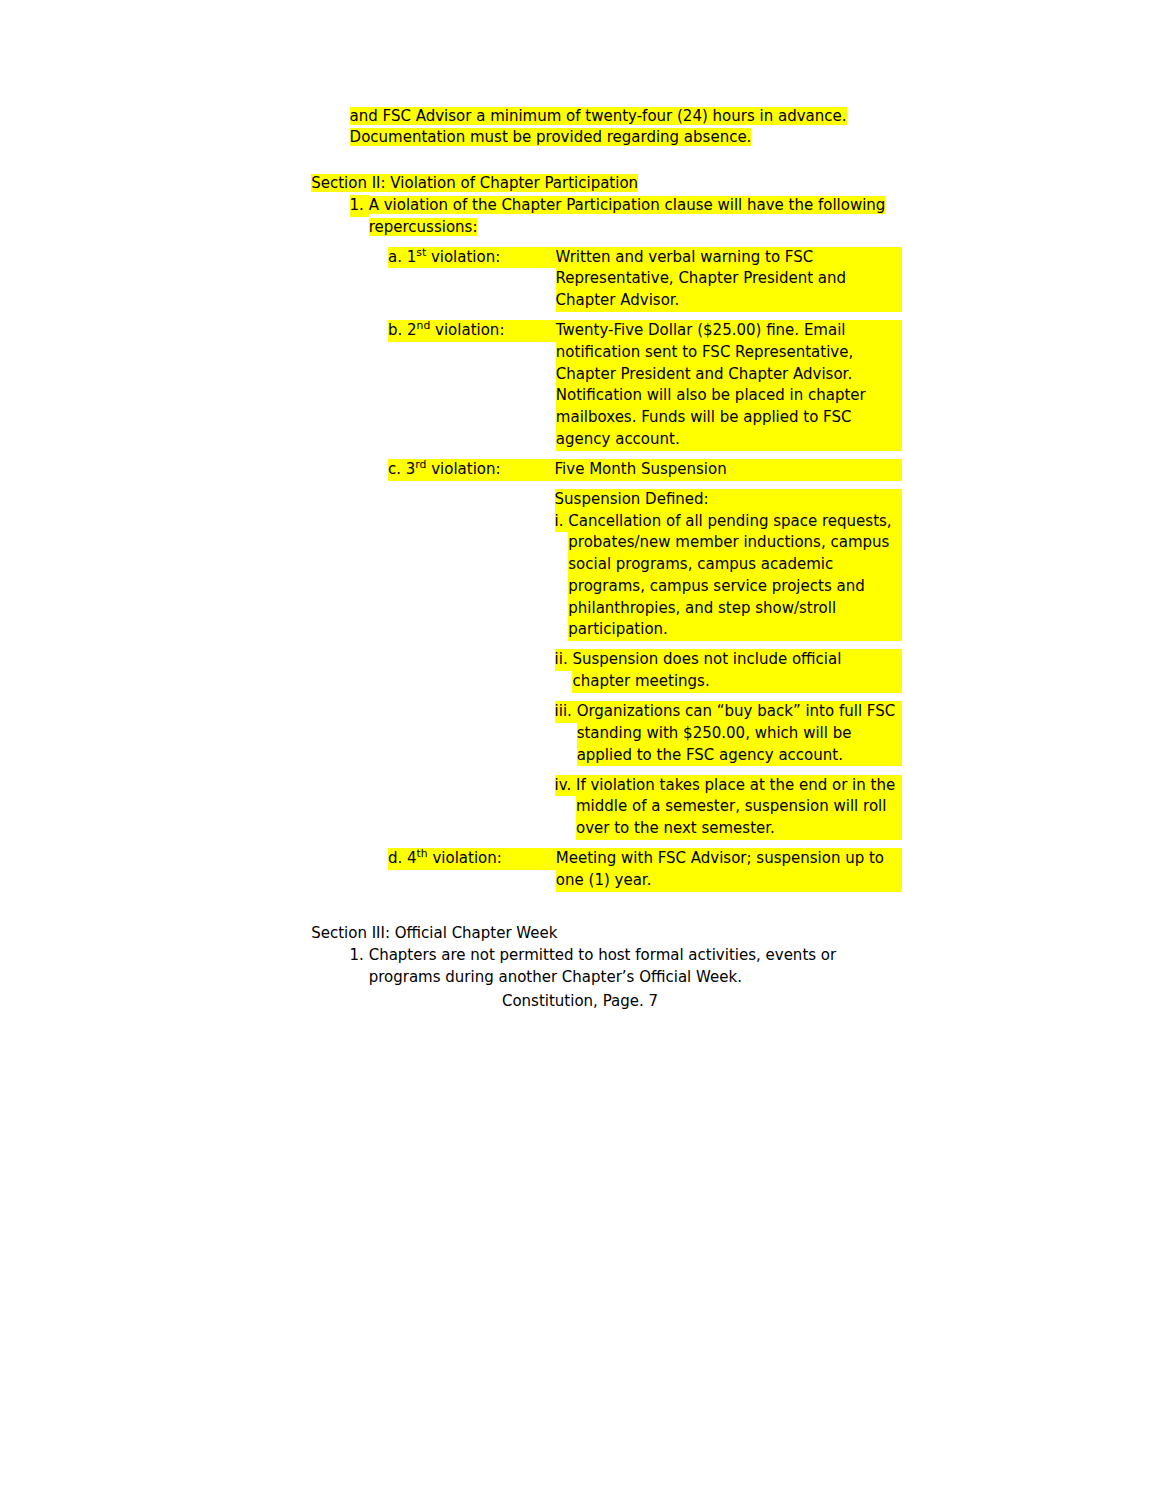and FSC Advisor a minimum of twenty-four (24) hours in advance.
Documentation must be provided regarding absence.
Section II: Violation of Chapter Participation
1. A violation of the Chapter Participation clause will have the following repercussions:
a. 1st violation: Written and verbal warning to FSC Representative, Chapter President and Chapter Advisor.
b. 2nd violation: Twenty-Five Dollar ($25.00) fine. Email notification sent to FSC Representative, Chapter President and Chapter Advisor. Notification will also be placed in chapter mailboxes. Funds will be applied to FSC agency account.
c. 3rd violation: Five Month Suspension
c. Suspension Defined:
c.
i. Cancellation of all pending space requests, probates/new member inductions, campus social programs, campus academic programs, campus service projects and philanthropies, and step show/stroll participation.
ii. Suspension does not include official chapter meetings.
iii. Organizations can “buy back” into full FSC standing with $250.00, which will be applied to the FSC agency account.
iv. If violation takes place at the end or in the middle of a semester, suspension will roll over to the next semester.
d. 4th violation: Meeting with FSC Advisor; suspension up to one (1) year.
Section III: Official Chapter Week
1. Chapters are not permitted to host formal activities, events or programs during another Chapter’s Official Week.
Constitution, Page. 7